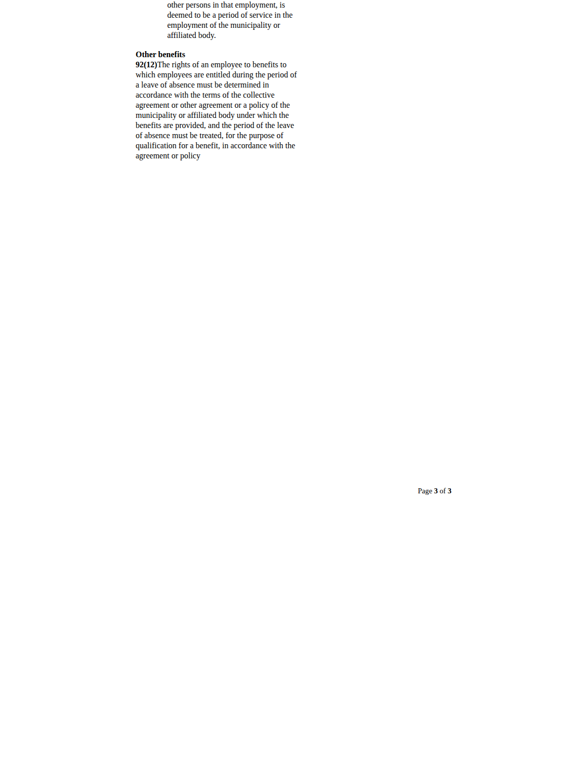other persons in that employment, is deemed to be a period of service in the employment of the municipality or affiliated body.
Other benefits
92(12) The rights of an employee to benefits to which employees are entitled during the period of a leave of absence must be determined in accordance with the terms of the collective agreement or other agreement or a policy of the municipality or affiliated body under which the benefits are provided, and the period of the leave of absence must be treated, for the purpose of qualification for a benefit, in accordance with the agreement or policy
Page 3 of 3